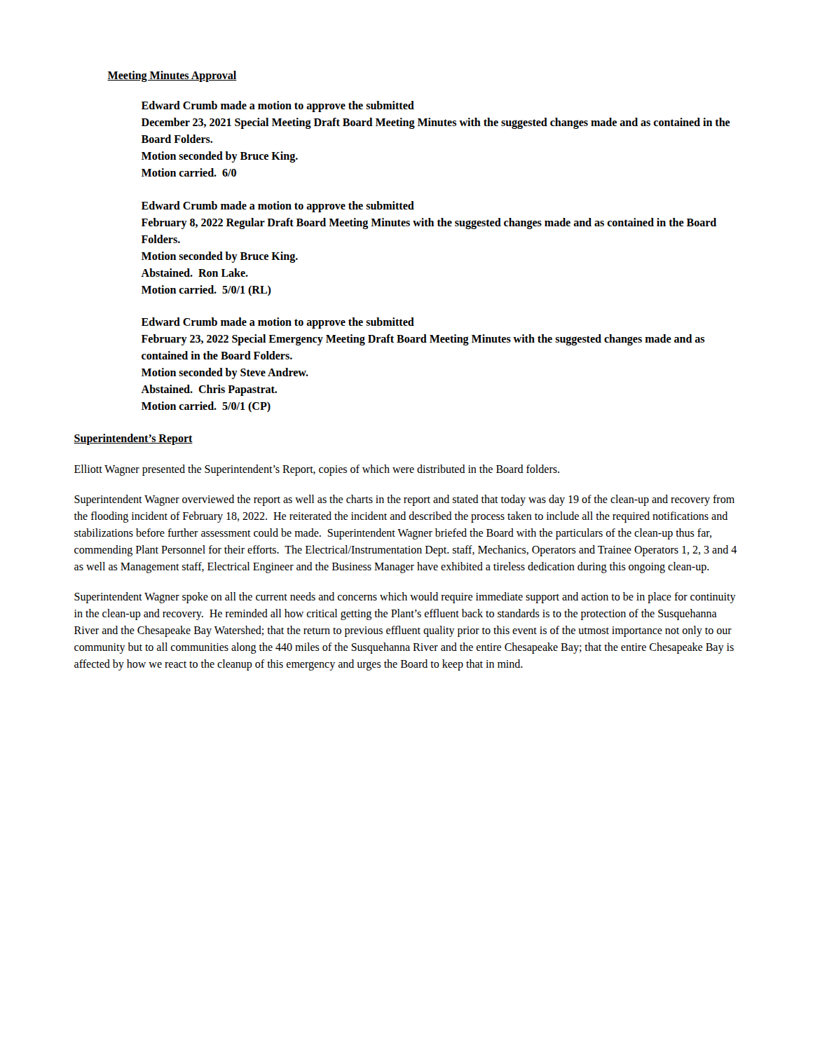Meeting Minutes Approval
Edward Crumb made a motion to approve the submitted
December 23, 2021 Special Meeting Draft Board Meeting Minutes with the suggested changes made and as contained in the Board Folders.
Motion seconded by Bruce King.
Motion carried. 6/0
Edward Crumb made a motion to approve the submitted
February 8, 2022 Regular Draft Board Meeting Minutes with the suggested changes made and as contained in the Board Folders.
Motion seconded by Bruce King.
Abstained. Ron Lake.
Motion carried. 5/0/1 (RL)
Edward Crumb made a motion to approve the submitted
February 23, 2022 Special Emergency Meeting Draft Board Meeting Minutes with the suggested changes made and as contained in the Board Folders.
Motion seconded by Steve Andrew.
Abstained. Chris Papastrat.
Motion carried. 5/0/1 (CP)
Superintendent’s Report
Elliott Wagner presented the Superintendent’s Report, copies of which were distributed in the Board folders.
Superintendent Wagner overviewed the report as well as the charts in the report and stated that today was day 19 of the clean-up and recovery from the flooding incident of February 18, 2022. He reiterated the incident and described the process taken to include all the required notifications and stabilizations before further assessment could be made. Superintendent Wagner briefed the Board with the particulars of the clean-up thus far, commending Plant Personnel for their efforts. The Electrical/Instrumentation Dept. staff, Mechanics, Operators and Trainee Operators 1, 2, 3 and 4 as well as Management staff, Electrical Engineer and the Business Manager have exhibited a tireless dedication during this ongoing clean-up.
Superintendent Wagner spoke on all the current needs and concerns which would require immediate support and action to be in place for continuity in the clean-up and recovery. He reminded all how critical getting the Plant’s effluent back to standards is to the protection of the Susquehanna River and the Chesapeake Bay Watershed; that the return to previous effluent quality prior to this event is of the utmost importance not only to our community but to all communities along the 440 miles of the Susquehanna River and the entire Chesapeake Bay; that the entire Chesapeake Bay is affected by how we react to the cleanup of this emergency and urges the Board to keep that in mind.